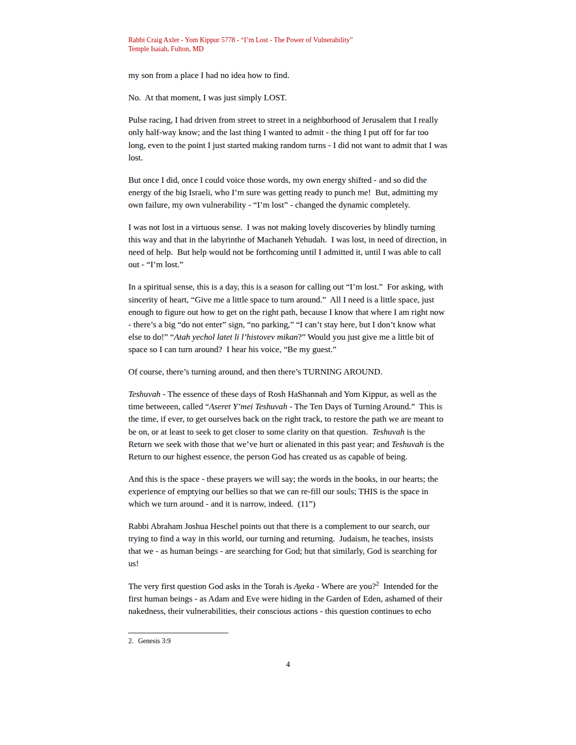Rabbi Craig Axler - Yom Kippur 5778 - “I’m Lost - The Power of Vulnerability” Temple Isaiah, Fulton, MD
my son from a place I had no idea how to find.
No. At that moment, I was just simply LOST.
Pulse racing, I had driven from street to street in a neighborhood of Jerusalem that I really only half-way know; and the last thing I wanted to admit - the thing I put off for far too long, even to the point I just started making random turns - I did not want to admit that I was lost.
But once I did, once I could voice those words, my own energy shifted - and so did the energy of the big Israeli, who I’m sure was getting ready to punch me! But, admitting my own failure, my own vulnerability - “I’m lost” - changed the dynamic completely.
I was not lost in a virtuous sense. I was not making lovely discoveries by blindly turning this way and that in the labyrinthe of Machaneh Yehudah. I was lost, in need of direction, in need of help. But help would not be forthcoming until I admitted it, until I was able to call out - “I’m lost.”
In a spiritual sense, this is a day, this is a season for calling out “I’m lost.” For asking, with sincerity of heart, “Give me a little space to turn around.” All I need is a little space, just enough to figure out how to get on the right path, because I know that where I am right now - there’s a big “do not enter” sign, “no parking,” “I can’t stay here, but I don’t know what else to do!” “Atah yechol latet li l’histovev mikan?” Would you just give me a little bit of space so I can turn around? I hear his voice, “Be my guest.”
Of course, there’s turning around, and then there’s TURNING AROUND.
Teshuvah - The essence of these days of Rosh HaShannah and Yom Kippur, as well as the time betweeen, called “Aseret Y’mei Teshuvah - The Ten Days of Turning Around.” This is the time, if ever, to get ourselves back on the right track, to restore the path we are meant to be on, or at least to seek to get closer to some clarity on that question. Teshuvah is the Return we seek with those that we’ve hurt or alienated in this past year; and Teshuvah is the Return to our highest essence, the person God has created us as capable of being.
And this is the space - these prayers we will say; the words in the books, in our hearts; the experience of emptying our bellies so that we can re-fill our souls; THIS is the space in which we turn around - and it is narrow, indeed. (11”)
Rabbi Abraham Joshua Heschel points out that there is a complement to our search, our trying to find a way in this world, our turning and returning. Judaism, he teaches, insists that we - as human beings - are searching for God; but that similarly, God is searching for us!
The very first question God asks in the Torah is Ayeka - Where are you?2 Intended for the first human beings - as Adam and Eve were hiding in the Garden of Eden, ashamed of their nakedness, their vulnerabilities, their conscious actions - this question continues to echo
2. Genesis 3:9
4